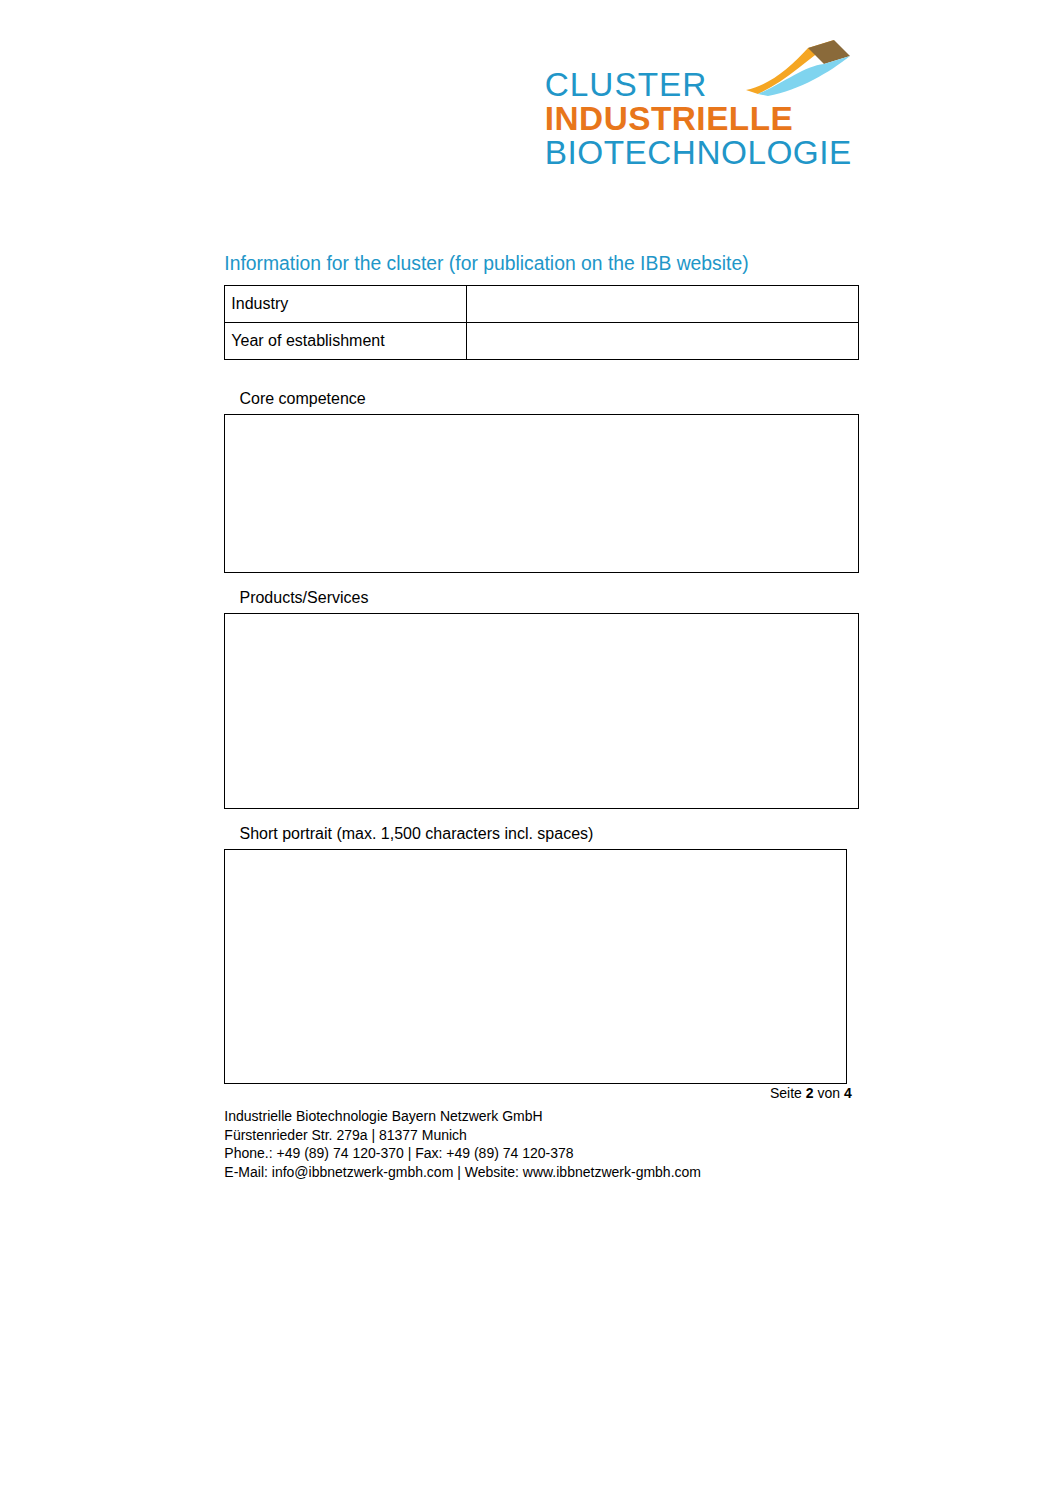CLUSTER
INDUSTRIELLE
BIOTECHNOLOGIE
Information for the cluster (for publication on the IBB website)
| Industry | |
| Year of establishment | |
Core competence
Products/Services
Short portrait (max. 1,500 characters incl. spaces)
Seite 2 von 4
Industrielle Biotechnologie Bayern Netzwerk GmbH
Fürstenrieder Str. 279a | 81377 Munich
Phone.: +49 (89) 74 120-370 | Fax: +49 (89) 74 120-378
E-Mail: info@ibbnetzwerk-gmbh.com | Website: www.ibbnetzwerk-gmbh.com